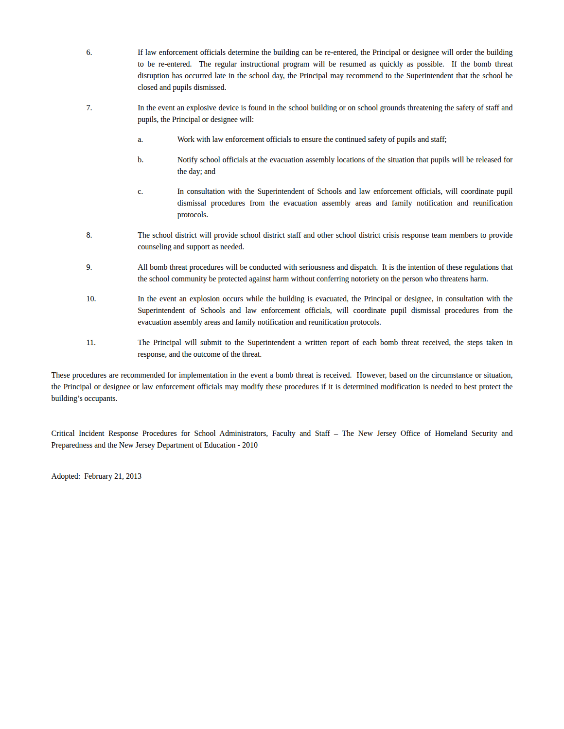6. If law enforcement officials determine the building can be re-entered, the Principal or designee will order the building to be re-entered. The regular instructional program will be resumed as quickly as possible. If the bomb threat disruption has occurred late in the school day, the Principal may recommend to the Superintendent that the school be closed and pupils dismissed.
7. In the event an explosive device is found in the school building or on school grounds threatening the safety of staff and pupils, the Principal or designee will:
a. Work with law enforcement officials to ensure the continued safety of pupils and staff;
b. Notify school officials at the evacuation assembly locations of the situation that pupils will be released for the day; and
c. In consultation with the Superintendent of Schools and law enforcement officials, will coordinate pupil dismissal procedures from the evacuation assembly areas and family notification and reunification protocols.
8. The school district will provide school district staff and other school district crisis response team members to provide counseling and support as needed.
9. All bomb threat procedures will be conducted with seriousness and dispatch. It is the intention of these regulations that the school community be protected against harm without conferring notoriety on the person who threatens harm.
10. In the event an explosion occurs while the building is evacuated, the Principal or designee, in consultation with the Superintendent of Schools and law enforcement officials, will coordinate pupil dismissal procedures from the evacuation assembly areas and family notification and reunification protocols.
11. The Principal will submit to the Superintendent a written report of each bomb threat received, the steps taken in response, and the outcome of the threat.
These procedures are recommended for implementation in the event a bomb threat is received. However, based on the circumstance or situation, the Principal or designee or law enforcement officials may modify these procedures if it is determined modification is needed to best protect the building’s occupants.
Critical Incident Response Procedures for School Administrators, Faculty and Staff – The New Jersey Office of Homeland Security and Preparedness and the New Jersey Department of Education - 2010
Adopted: February 21, 2013